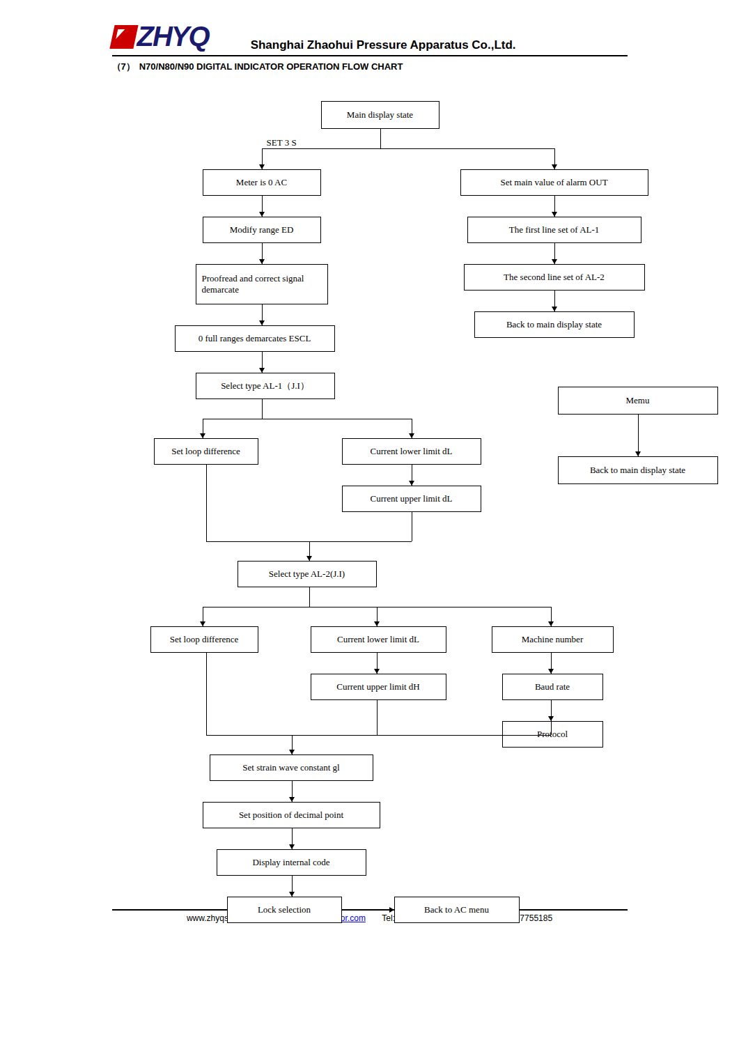ZHYQ
Shanghai Zhaohui Pressure Apparatus Co.,Ltd.
（7）N70/N80/N90 DIGITAL INDICATOR OPERATION FLOW CHART
Main display state
SET 3 S
Meter is 0 AC
Modify range ED
Proofread and correct signal demarcate
0 full ranges demarcates ESCL
Select type AL-1（J.I）
Set loop difference
Current lower limit dL
Current upper limit dL
Select type AL-2(J.I)
Set loop difference
Current lower limit dL
Machine number
Current upper limit dH
Baud rate
Protocol
Set strain wave constant gl
Set position of decimal point
Display internal code
Lock selection
Back to AC menu
Set main value of alarm OUT
The first line set of AL-1
The second line set of AL-2
Back to main display state
Memu
Back to main display state
www.zhyqsensor.com info@zhyqsensor.com Tel: 86-21-51691919 Fax:86-21-67755185